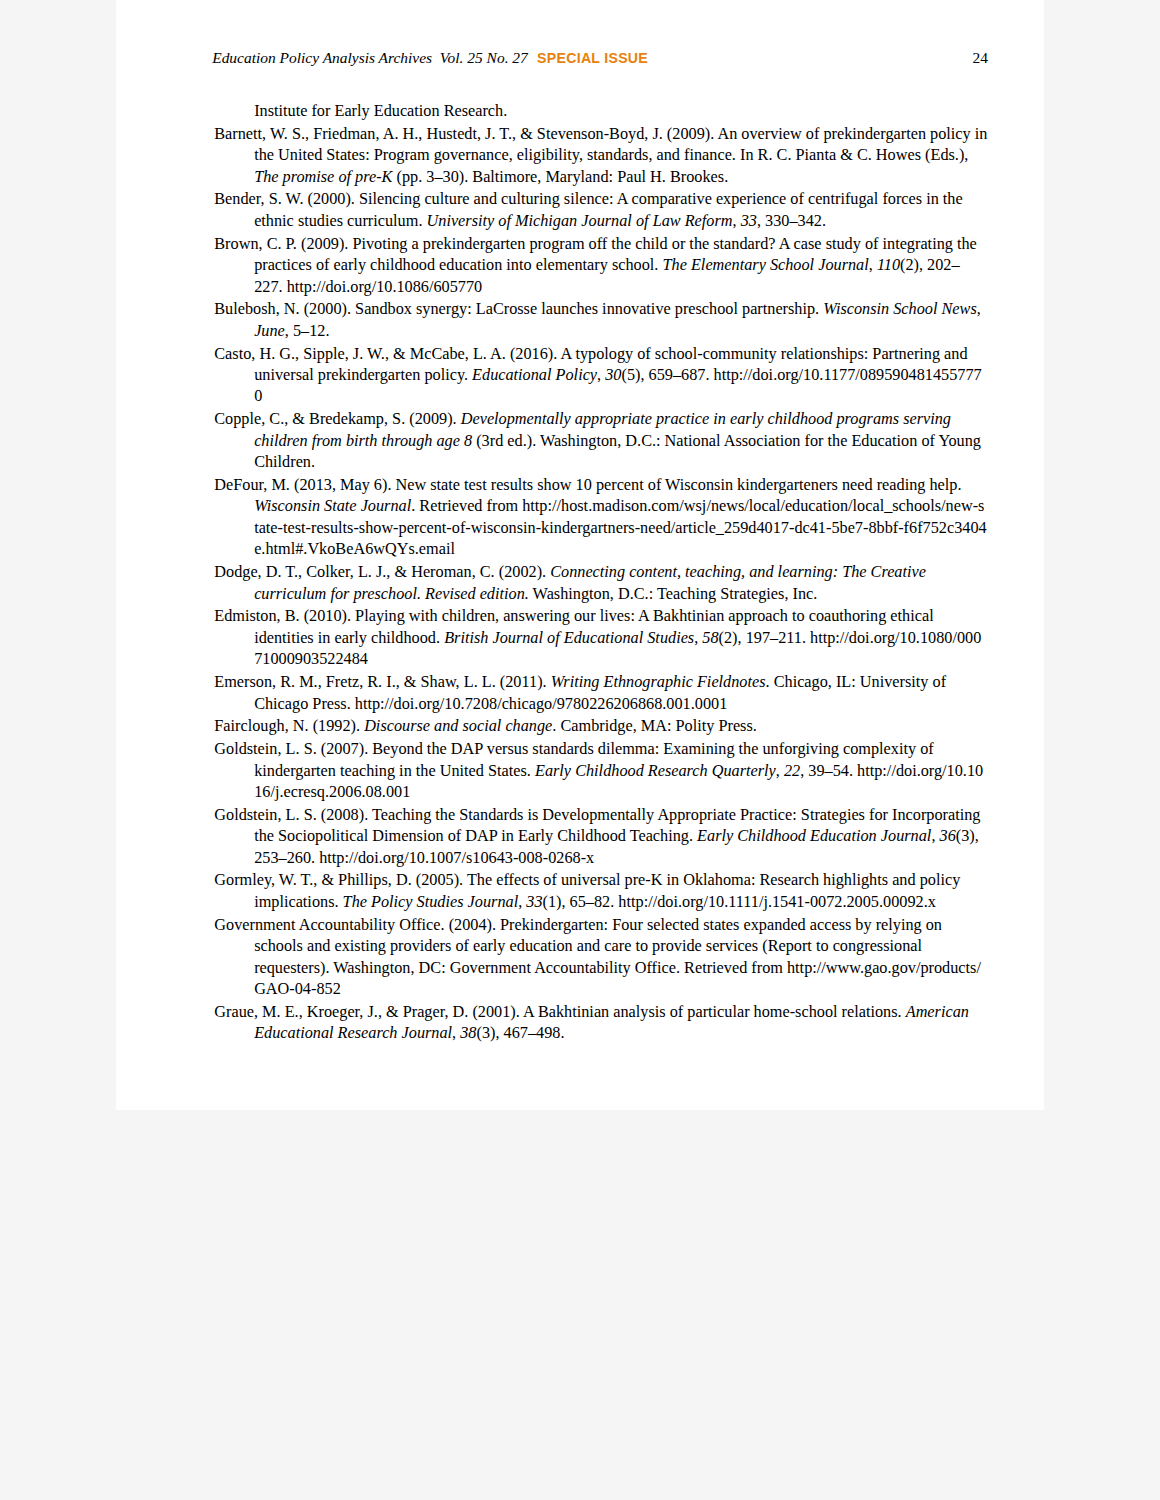Education Policy Analysis Archives Vol. 25 No. 27 SPECIAL ISSUE 24
Institute for Early Education Research.
Barnett, W. S., Friedman, A. H., Hustedt, J. T., & Stevenson-Boyd, J. (2009). An overview of prekindergarten policy in the United States: Program governance, eligibility, standards, and finance. In R. C. Pianta & C. Howes (Eds.), The promise of pre-K (pp. 3–30). Baltimore, Maryland: Paul H. Brookes.
Bender, S. W. (2000). Silencing culture and culturing silence: A comparative experience of centrifugal forces in the ethnic studies curriculum. University of Michigan Journal of Law Reform, 33, 330–342.
Brown, C. P. (2009). Pivoting a prekindergarten program off the child or the standard? A case study of integrating the practices of early childhood education into elementary school. The Elementary School Journal, 110(2), 202–227. http://doi.org/10.1086/605770
Bulebosh, N. (2000). Sandbox synergy: LaCrosse launches innovative preschool partnership. Wisconsin School News, June, 5–12.
Casto, H. G., Sipple, J. W., & McCabe, L. A. (2016). A typology of school-community relationships: Partnering and universal prekindergarten policy. Educational Policy, 30(5), 659–687. http://doi.org/10.1177/0895904814557770
Copple, C., & Bredekamp, S. (2009). Developmentally appropriate practice in early childhood programs serving children from birth through age 8 (3rd ed.). Washington, D.C.: National Association for the Education of Young Children.
DeFour, M. (2013, May 6). New state test results show 10 percent of Wisconsin kindergarteners need reading help. Wisconsin State Journal. Retrieved from http://host.madison.com/wsj/news/local/education/local_schools/new-state-test-results-show-percent-of-wisconsin-kindergartners-need/article_259d4017-dc41-5be7-8bbf-f6f752c3404e.html#.VkoBeA6wQYs.email
Dodge, D. T., Colker, L. J., & Heroman, C. (2002). Connecting content, teaching, and learning: The Creative curriculum for preschool. Revised edition. Washington, D.C.: Teaching Strategies, Inc.
Edmiston, B. (2010). Playing with children, answering our lives: A Bakhtinian approach to coauthoring ethical identities in early childhood. British Journal of Educational Studies, 58(2), 197–211. http://doi.org/10.1080/00071000903522484
Emerson, R. M., Fretz, R. I., & Shaw, L. L. (2011). Writing Ethnographic Fieldnotes. Chicago, IL: University of Chicago Press. http://doi.org/10.7208/chicago/9780226206868.001.0001
Fairclough, N. (1992). Discourse and social change. Cambridge, MA: Polity Press.
Goldstein, L. S. (2007). Beyond the DAP versus standards dilemma: Examining the unforgiving complexity of kindergarten teaching in the United States. Early Childhood Research Quarterly, 22, 39–54. http://doi.org/10.1016/j.ecresq.2006.08.001
Goldstein, L. S. (2008). Teaching the Standards is Developmentally Appropriate Practice: Strategies for Incorporating the Sociopolitical Dimension of DAP in Early Childhood Teaching. Early Childhood Education Journal, 36(3), 253–260. http://doi.org/10.1007/s10643-008-0268-x
Gormley, W. T., & Phillips, D. (2005). The effects of universal pre-K in Oklahoma: Research highlights and policy implications. The Policy Studies Journal, 33(1), 65–82. http://doi.org/10.1111/j.1541-0072.2005.00092.x
Government Accountability Office. (2004). Prekindergarten: Four selected states expanded access by relying on schools and existing providers of early education and care to provide services (Report to congressional requesters). Washington, DC: Government Accountability Office. Retrieved from http://www.gao.gov/products/GAO-04-852
Graue, M. E., Kroeger, J., & Prager, D. (2001). A Bakhtinian analysis of particular home-school relations. American Educational Research Journal, 38(3), 467–498.